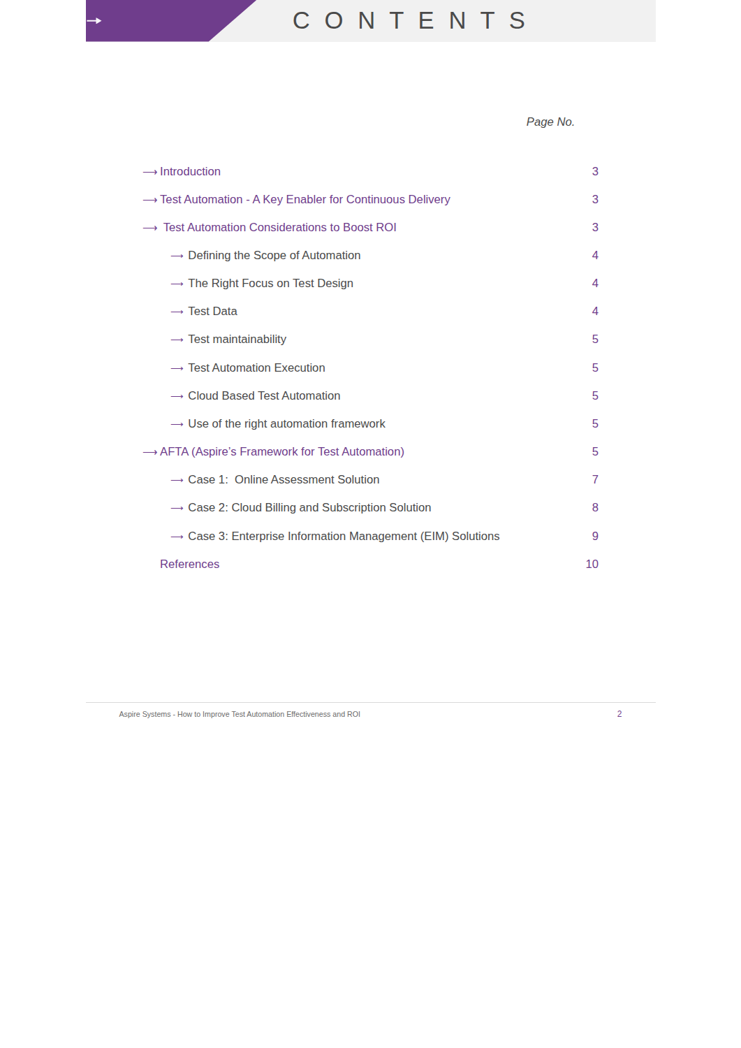C O N T E N T S
Page No.
| ⟶ Introduction | 3 |
| ⟶ Test Automation - A Key Enabler for Continuous Delivery | 3 |
| ⟶ Test Automation Considerations to Boost ROI | 3 |
| ⟶ Defining the Scope of Automation | 4 |
| ⟶ The Right Focus on Test Design | 4 |
| ⟶ Test Data | 4 |
| ⟶ Test maintainability | 5 |
| ⟶ Test Automation Execution | 5 |
| ⟶ Cloud Based Test Automation | 5 |
| ⟶ Use of the right automation framework | 5 |
| ⟶ AFTA (Aspire’s Framework for Test Automation) | 5 |
| ⟶ Case 1: Online Assessment Solution | 7 |
| ⟶ Case 2: Cloud Billing and Subscription Solution | 8 |
| ⟶ Case 3: Enterprise Information Management (EIM) Solutions | 9 |
| References | 10 |
Aspire Systems - How to Improve Test Automation Effectiveness and ROI 2